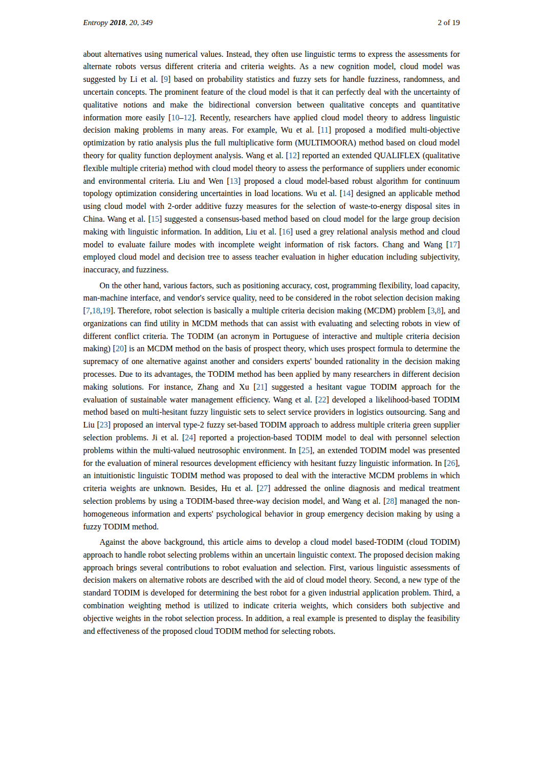Entropy 2018, 20, 349 2 of 19
about alternatives using numerical values. Instead, they often use linguistic terms to express the assessments for alternate robots versus different criteria and criteria weights. As a new cognition model, cloud model was suggested by Li et al. [9] based on probability statistics and fuzzy sets for handle fuzziness, randomness, and uncertain concepts. The prominent feature of the cloud model is that it can perfectly deal with the uncertainty of qualitative notions and make the bidirectional conversion between qualitative concepts and quantitative information more easily [10–12]. Recently, researchers have applied cloud model theory to address linguistic decision making problems in many areas. For example, Wu et al. [11] proposed a modified multi-objective optimization by ratio analysis plus the full multiplicative form (MULTIMOORA) method based on cloud model theory for quality function deployment analysis. Wang et al. [12] reported an extended QUALIFLEX (qualitative flexible multiple criteria) method with cloud model theory to assess the performance of suppliers under economic and environmental criteria. Liu and Wen [13] proposed a cloud model-based robust algorithm for continuum topology optimization considering uncertainties in load locations. Wu et al. [14] designed an applicable method using cloud model with 2-order additive fuzzy measures for the selection of waste-to-energy disposal sites in China. Wang et al. [15] suggested a consensus-based method based on cloud model for the large group decision making with linguistic information. In addition, Liu et al. [16] used a grey relational analysis method and cloud model to evaluate failure modes with incomplete weight information of risk factors. Chang and Wang [17] employed cloud model and decision tree to assess teacher evaluation in higher education including subjectivity, inaccuracy, and fuzziness.
On the other hand, various factors, such as positioning accuracy, cost, programming flexibility, load capacity, man-machine interface, and vendor's service quality, need to be considered in the robot selection decision making [7,18,19]. Therefore, robot selection is basically a multiple criteria decision making (MCDM) problem [3,8], and organizations can find utility in MCDM methods that can assist with evaluating and selecting robots in view of different conflict criteria. The TODIM (an acronym in Portuguese of interactive and multiple criteria decision making) [20] is an MCDM method on the basis of prospect theory, which uses prospect formula to determine the supremacy of one alternative against another and considers experts' bounded rationality in the decision making processes. Due to its advantages, the TODIM method has been applied by many researchers in different decision making solutions. For instance, Zhang and Xu [21] suggested a hesitant vague TODIM approach for the evaluation of sustainable water management efficiency. Wang et al. [22] developed a likelihood-based TODIM method based on multi-hesitant fuzzy linguistic sets to select service providers in logistics outsourcing. Sang and Liu [23] proposed an interval type-2 fuzzy set-based TODIM approach to address multiple criteria green supplier selection problems. Ji et al. [24] reported a projection-based TODIM model to deal with personnel selection problems within the multi-valued neutrosophic environment. In [25], an extended TODIM model was presented for the evaluation of mineral resources development efficiency with hesitant fuzzy linguistic information. In [26], an intuitionistic linguistic TODIM method was proposed to deal with the interactive MCDM problems in which criteria weights are unknown. Besides, Hu et al. [27] addressed the online diagnosis and medical treatment selection problems by using a TODIM-based three-way decision model, and Wang et al. [28] managed the non-homogeneous information and experts' psychological behavior in group emergency decision making by using a fuzzy TODIM method.
Against the above background, this article aims to develop a cloud model based-TODIM (cloud TODIM) approach to handle robot selecting problems within an uncertain linguistic context. The proposed decision making approach brings several contributions to robot evaluation and selection. First, various linguistic assessments of decision makers on alternative robots are described with the aid of cloud model theory. Second, a new type of the standard TODIM is developed for determining the best robot for a given industrial application problem. Third, a combination weighting method is utilized to indicate criteria weights, which considers both subjective and objective weights in the robot selection process. In addition, a real example is presented to display the feasibility and effectiveness of the proposed cloud TODIM method for selecting robots.